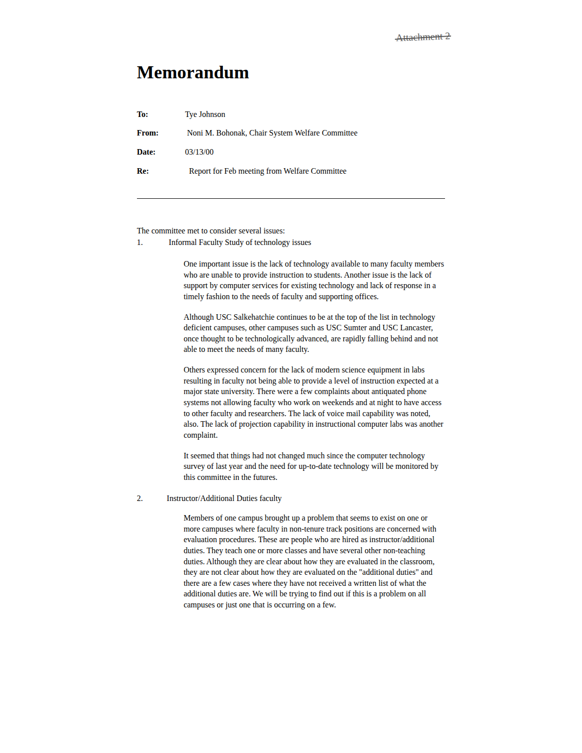Attachment 2
Memorandum
| To: | Tye Johnson |
| From: | Noni M. Bohonak, Chair System Welfare Committee |
| Date: | 03/13/00 |
| Re: | Report for Feb meeting from Welfare Committee |
The committee met to consider several issues:
1.
Informal Faculty Study of technology issues
One important issue is the lack of technology available to many faculty members who are unable to provide instruction to students. Another issue is the lack of support by computer services for existing technology and lack of response in a timely fashion to the needs of faculty and supporting offices.
Although USC Salkehatchie continues to be at the top of the list in technology deficient campuses, other campuses such as USC Sumter and USC Lancaster, once thought to be technologically advanced, are rapidly falling behind and not able to meet the needs of many faculty.
Others expressed concern for the lack of modern science equipment in labs resulting in faculty not being able to provide a level of instruction expected at a major state university. There were a few complaints about antiquated phone systems not allowing faculty who work on weekends and at night to have access to other faculty and researchers. The lack of voice mail capability was noted, also. The lack of projection capability in instructional computer labs was another complaint.
It seemed that things had not changed much since the computer technology survey of last year and the need for up-to-date technology will be monitored by this committee in the futures.
2.
Instructor/Additional Duties faculty
Members of one campus brought up a problem that seems to exist on one or more campuses where faculty in non-tenure track positions are concerned with evaluation procedures. These are people who are hired as instructor/additional duties. They teach one or more classes and have several other non-teaching duties. Although they are clear about how they are evaluated in the classroom, they are not clear about how they are evaluated on the "additional duties" and there are a few cases where they have not received a written list of what the additional duties are. We will be trying to find out if this is a problem on all campuses or just one that is occurring on a few.